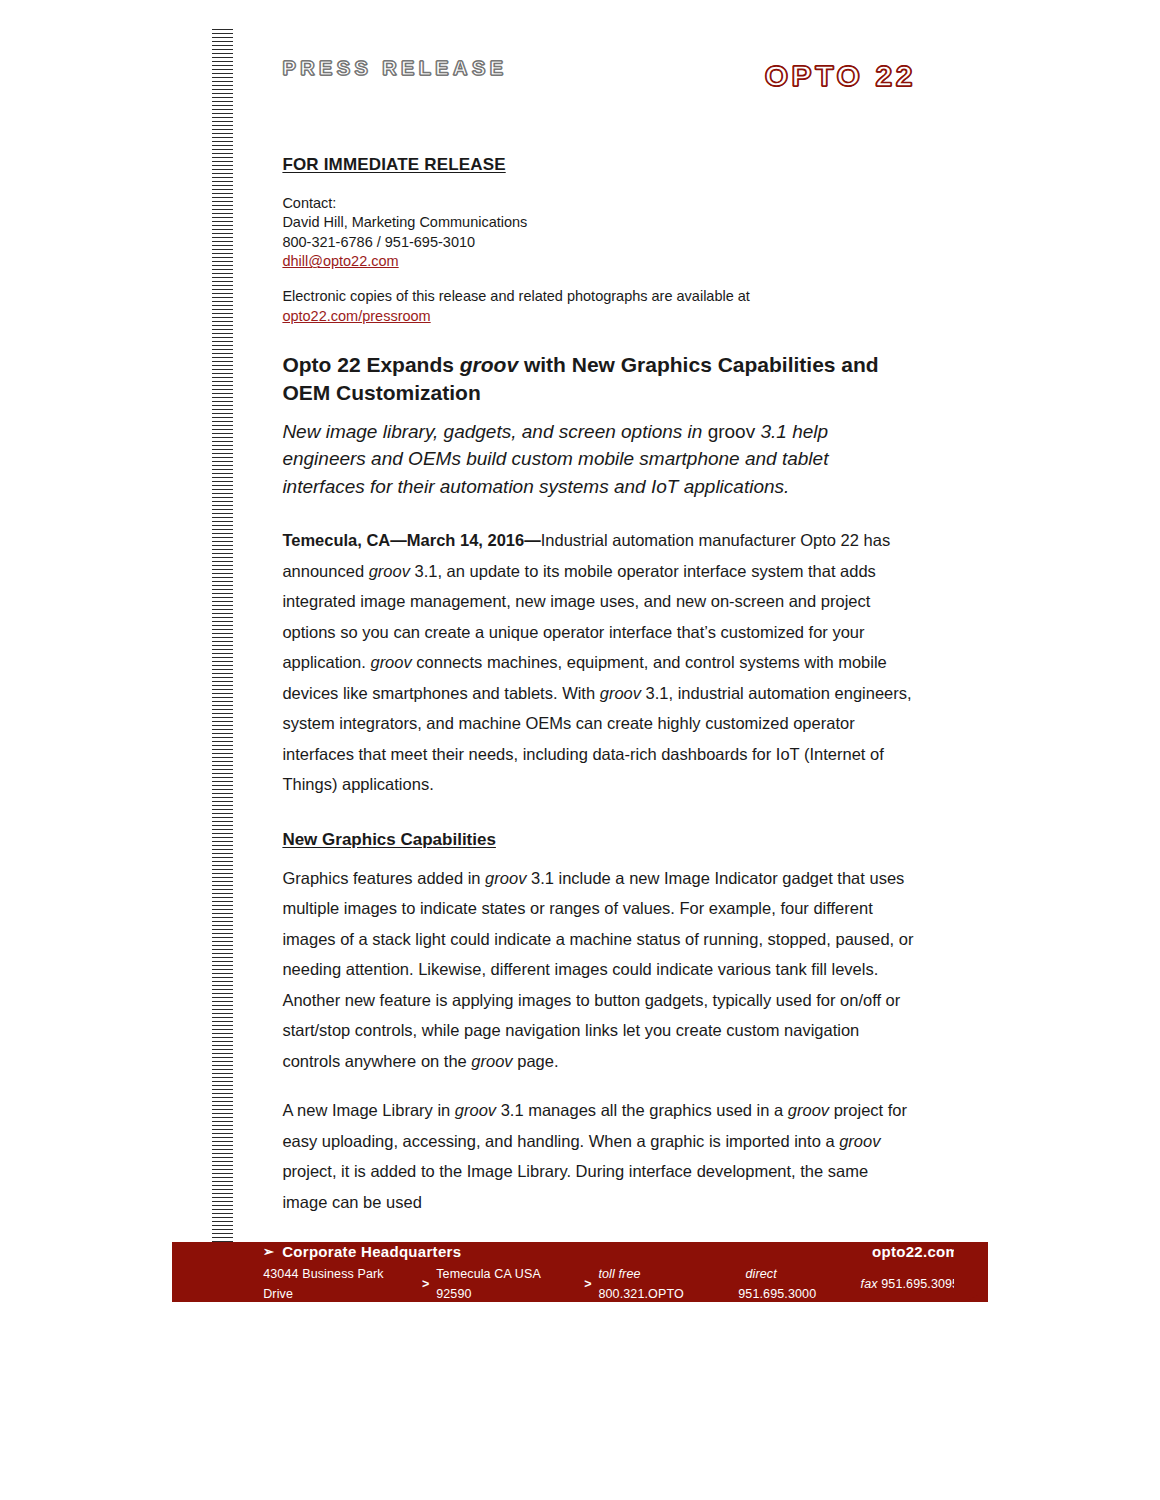PRESS RELEASE
OPTO 22
FOR IMMEDIATE RELEASE
Contact:
David Hill, Marketing Communications
800-321-6786 / 951-695-3010
dhill@opto22.com
Electronic copies of this release and related photographs are available at
opto22.com/pressroom
Opto 22 Expands groov with New Graphics Capabilities and OEM Customization
New image library, gadgets, and screen options in groov 3.1 help engineers and OEMs build custom mobile smartphone and tablet interfaces for their automation systems and IoT applications.
Temecula, CA—March 14, 2016—Industrial automation manufacturer Opto 22 has announced groov 3.1, an update to its mobile operator interface system that adds integrated image management, new image uses, and new on-screen and project options so you can create a unique operator interface that’s customized for your application. groov connects machines, equipment, and control systems with mobile devices like smartphones and tablets. With groov 3.1, industrial automation engineers, system integrators, and machine OEMs can create highly customized operator interfaces that meet their needs, including data-rich dashboards for IoT (Internet of Things) applications.
New Graphics Capabilities
Graphics features added in groov 3.1 include a new Image Indicator gadget that uses multiple images to indicate states or ranges of values. For example, four different images of a stack light could indicate a machine status of running, stopped, paused, or needing attention. Likewise, different images could indicate various tank fill levels. Another new feature is applying images to button gadgets, typically used for on/off or start/stop controls, while page navigation links let you create custom navigation controls anywhere on the groov page.
A new Image Library in groov 3.1 manages all the graphics used in a groov project for easy uploading, accessing, and handling. When a graphic is imported into a groov project, it is added to the Image Library. During interface development, the same image can be used
➢Corporate Headquarters
opto22.com
43044 Business Park Drive > Temecula CA USA 92590 > toll free 800.321.OPTO direct 951.695.3000
fax 951.695.3095